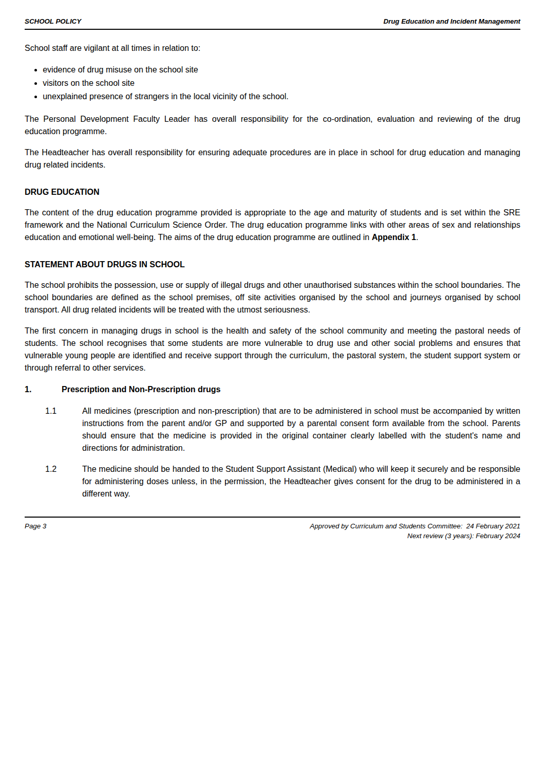SCHOOL POLICY Drug Education and Incident Management
School staff are vigilant at all times in relation to:
evidence of drug misuse on the school site
visitors on the school site
unexplained presence of strangers in the local vicinity of the school.
The Personal Development Faculty Leader has overall responsibility for the co-ordination, evaluation and reviewing of the drug education programme.
The Headteacher has overall responsibility for ensuring adequate procedures are in place in school for drug education and managing drug related incidents.
DRUG EDUCATION
The content of the drug education programme provided is appropriate to the age and maturity of students and is set within the SRE framework and the National Curriculum Science Order. The drug education programme links with other areas of sex and relationships education and emotional well-being. The aims of the drug education programme are outlined in Appendix 1.
STATEMENT ABOUT DRUGS IN SCHOOL
The school prohibits the possession, use or supply of illegal drugs and other unauthorised substances within the school boundaries. The school boundaries are defined as the school premises, off site activities organised by the school and journeys organised by school transport. All drug related incidents will be treated with the utmost seriousness.
The first concern in managing drugs in school is the health and safety of the school community and meeting the pastoral needs of students. The school recognises that some students are more vulnerable to drug use and other social problems and ensures that vulnerable young people are identified and receive support through the curriculum, the pastoral system, the student support system or through referral to other services.
1. Prescription and Non-Prescription drugs
1.1 All medicines (prescription and non-prescription) that are to be administered in school must be accompanied by written instructions from the parent and/or GP and supported by a parental consent form available from the school. Parents should ensure that the medicine is provided in the original container clearly labelled with the student's name and directions for administration.
1.2 The medicine should be handed to the Student Support Assistant (Medical) who will keep it securely and be responsible for administering doses unless, in the permission, the Headteacher gives consent for the drug to be administered in a different way.
Page 3 Approved by Curriculum and Students Committee: 24 February 2021
Next review (3 years): February 2024